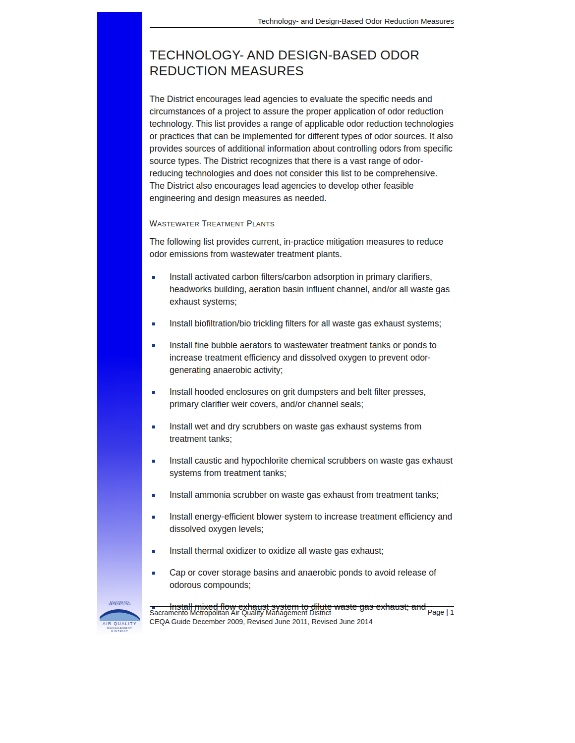Technology- and Design-Based Odor Reduction Measures
TECHNOLOGY- AND DESIGN-BASED ODOR REDUCTION MEASURES
The District encourages lead agencies to evaluate the specific needs and circumstances of a project to assure the proper application of odor reduction technology. This list provides a range of applicable odor reduction technologies or practices that can be implemented for different types of odor sources. It also provides sources of additional information about controlling odors from specific source types. The District recognizes that there is a vast range of odor-reducing technologies and does not consider this list to be comprehensive. The District also encourages lead agencies to develop other feasible engineering and design measures as needed.
WASTEWATER TREATMENT PLANTS
The following list provides current, in-practice mitigation measures to reduce odor emissions from wastewater treatment plants.
Install activated carbon filters/carbon adsorption in primary clarifiers, headworks building, aeration basin influent channel, and/or all waste gas exhaust systems;
Install biofiltration/bio trickling filters for all waste gas exhaust systems;
Install fine bubble aerators to wastewater treatment tanks or ponds to increase treatment efficiency and dissolved oxygen to prevent odor-generating anaerobic activity;
Install hooded enclosures on grit dumpsters and belt filter presses, primary clarifier weir covers, and/or channel seals;
Install wet and dry scrubbers on waste gas exhaust systems from treatment tanks;
Install caustic and hypochlorite chemical scrubbers on waste gas exhaust systems from treatment tanks;
Install ammonia scrubber on waste gas exhaust from treatment tanks;
Install energy-efficient blower system to increase treatment efficiency and dissolved oxygen levels;
Install thermal oxidizer to oxidize all waste gas exhaust;
Cap or cover storage basins and anaerobic ponds to avoid release of odorous compounds;
Install mixed flow exhaust system to dilute waste gas exhaust; and
SACRAMENTO METROPOLITAN
AIR QUALITY
MANAGEMENT DISTRICT
Sacramento Metropolitan Air Quality Management District
CEQA Guide December 2009, Revised June 2011, Revised June 2014
Page | 1